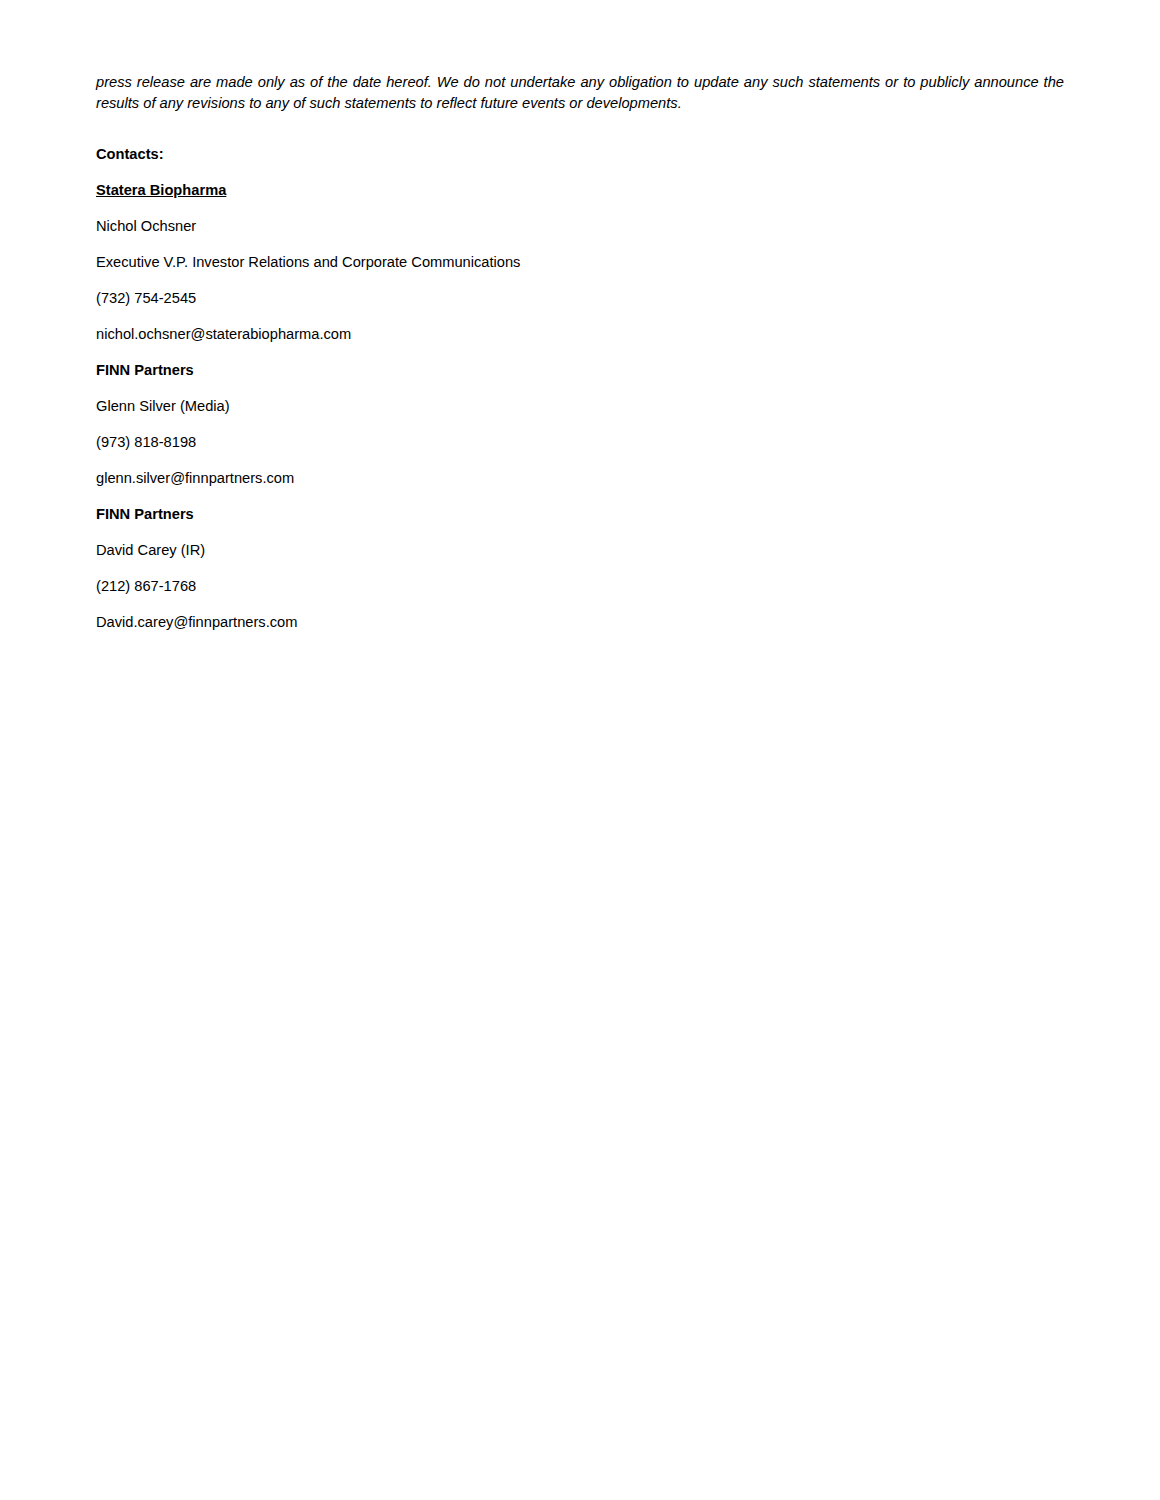press release are made only as of the date hereof. We do not undertake any obligation to update any such statements or to publicly announce the results of any revisions to any of such statements to reflect future events or developments.
Contacts:
Statera Biopharma
Nichol Ochsner
Executive V.P. Investor Relations and Corporate Communications
(732) 754-2545
nichol.ochsner@staterabiopharma.com
FINN Partners
Glenn Silver (Media)
(973) 818-8198
glenn.silver@finnpartners.com
FINN Partners
David Carey (IR)
(212) 867-1768
David.carey@finnpartners.com